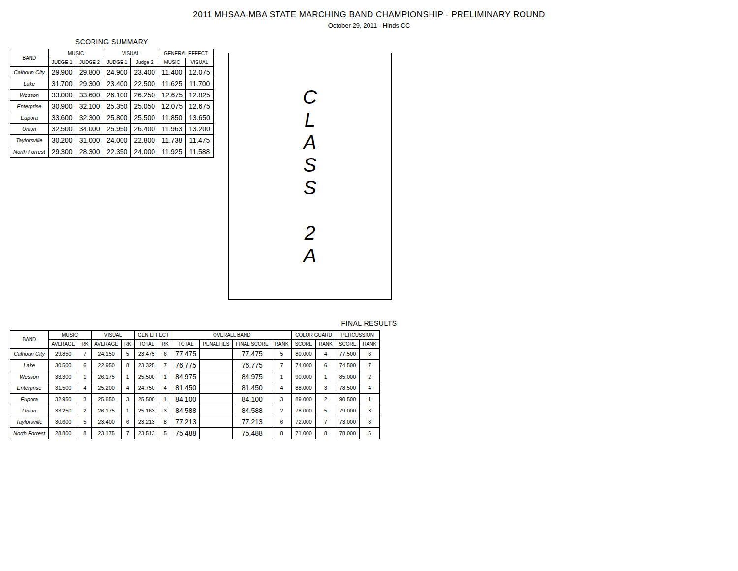2011 MHSAA-MBA STATE MARCHING BAND CHAMPIONSHIP - PRELIMINARY ROUND
October 29, 2011 - Hinds CC
SCORING SUMMARY
| BAND | MUSIC | VISUAL | GENERAL EFFECT |
| --- | --- | --- | --- |
| JUDGE 1 | JUDGE 2 | JUDGE 1 | Judge 2 | MUSIC | VISUAL |
| Calhoun City | 29.900 | 29.800 | 24.900 | 23.400 | 11.400 | 12.075 |
| Lake | 31.700 | 29.300 | 23.400 | 22.500 | 11.625 | 11.700 |
| Wesson | 33.000 | 33.600 | 26.100 | 26.250 | 12.675 | 12.825 |
| Enterprise | 30.900 | 32.100 | 25.350 | 25.050 | 12.075 | 12.675 |
| Eupora | 33.600 | 32.300 | 25.800 | 25.500 | 11.850 | 13.650 |
| Union | 32.500 | 34.000 | 25.950 | 26.400 | 11.963 | 13.200 |
| Taylorsville | 30.200 | 31.000 | 24.000 | 22.800 | 11.738 | 11.475 |
| North Forrest | 29.300 | 28.300 | 22.350 | 24.000 | 11.925 | 11.588 |
C
L
A
S
S
2
A
FINAL RESULTS
| BAND | MUSIC | VISUAL | GEN EFFECT | OVERALL BAND | COLOR GUARD | PERCUSSION |
| --- | --- | --- | --- | --- | --- | --- |
| AVERAGE | RK | AVERAGE | RK | TOTAL | RK | TOTAL | PENALTIES | FINAL SCORE | RANK | SCORE | RANK | SCORE | RANK |
| Calhoun City | 29.850 | 7 | 24.150 | 5 | 23.475 | 6 | 77.475 | | 77.475 | 5 | 80.000 | 4 | 77.500 | 6 |
| Lake | 30.500 | 6 | 22.950 | 8 | 23.325 | 7 | 76.775 | | 76.775 | 7 | 74.000 | 6 | 74.500 | 7 |
| Wesson | 33.300 | 1 | 26.175 | 1 | 25.500 | 1 | 84.975 | | 84.975 | 1 | 90.000 | 1 | 85.000 | 2 |
| Enterprise | 31.500 | 4 | 25.200 | 4 | 24.750 | 4 | 81.450 | | 81.450 | 4 | 88.000 | 3 | 78.500 | 4 |
| Eupora | 32.950 | 3 | 25.650 | 3 | 25.500 | 1 | 84.100 | | 84.100 | 3 | 89.000 | 2 | 90.500 | 1 |
| Union | 33.250 | 2 | 26.175 | 1 | 25.163 | 3 | 84.588 | | 84.588 | 2 | 78.000 | 5 | 79.000 | 3 |
| Taylorsville | 30.600 | 5 | 23.400 | 6 | 23.213 | 8 | 77.213 | | 77.213 | 6 | 72.000 | 7 | 73.000 | 8 |
| North Forrest | 28.800 | 8 | 23.175 | 7 | 23.513 | 5 | 75.488 | | 75.488 | 8 | 71.000 | 8 | 78.000 | 5 |